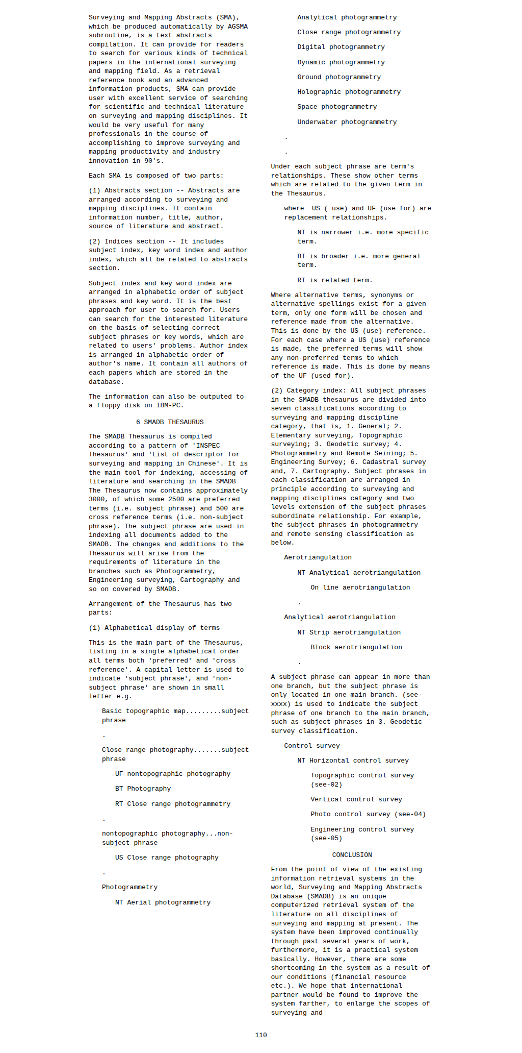Surveying and Mapping Abstracts (SMA), which be produced automatically by AGSMA subroutine, is a text abstracts compilation. It can provide for readers to search for various kinds of technical papers in the international surveying and mapping field. As a retrieval reference book and an advanced information products, SMA can provide user with excellent service of searching for scientific and technical literature on surveying and mapping disciplines. It would be very useful for many professionals in the course of accomplishing to improve surveying and mapping productivity and industry innovation in 90's.
Each SMA is composed of two parts:
(1) Abstracts section -- Abstracts are arranged according to surveying and mapping disciplines. It contain information number, title, author, source of literature and abstract.
(2) Indices section -- It includes subject index, key word index and author index, which all be related to abstracts section.
Subject index and key word index are arranged in alphabetic order of subject phrases and key word. It is the best approach for user to search for. Users can search for the interested literature on the basis of selecting correct subject phrases or key words, which are related to users' problems. Author index is arranged in alphabetic order of author's name. It contain all authors of each papers which are stored in the database.
The information can also be outputed to a floppy disk on IBM-PC.
6 SMADB Thesaurus
The SMADB Thesaurus is compiled according to a pattern of 'INSPEC Thesaurus' and 'List of descriptor for surveying and mapping in Chinese'. It is the main tool for indexing, accessing of literature and searching in the SMADB The Thesaurus now contains approximately 3000, of which some 2500 are preferred terms (i.e. subject phrase) and 500 are cross reference terms (i.e. non-subject phrase). The subject phrase are used in indexing all documents added to the SMADB. The changes and additions to the Thesaurus will arise from the requirements of literature in the branches such as Photogrammetry, Engineering surveying, Cartography and so on covered by SMADB.
Arrangement of the Thesaurus has two parts:
(1) Alphabetical display of terms
This is the main part of the Thesaurus, listing in a single alphabetical order all terms both 'preferred' and 'cross reference'. A capital letter is used to indicate 'subject phrase', and 'non-subject phrase' are shown in small letter e.g.
Basic topographic map.........subject phrase
.
Close range photography.......subject phrase
UF nontopographic photography
BT Photography
RT Close range photogrammetry
.
nontopographic photography...non-subject phrase
US Close range photography
.
Photogrammetry
NT Aerial photogrammetry
Analytical photogrammetry
Close range photogrammetry
Digital photogrammetry
Dynamic photogrammetry
Ground photogrammetry
Holographic photogrammetry
Space photogrammetry
Underwater photogrammetry
.
.
Under each subject phrase are term's relationships. These show other terms which are related to the given term in the Thesaurus.
where US ( use) and UF (use for) are replacement relationships.
NT is narrower i.e. more specific term.
BT is broader i.e. more general term.
RT is related term.
Where alternative terms, synonyms or alternative spellings exist for a given term, only one form will be chosen and reference made from the alternative. This is done by the US (use) reference. For each case where a US (use) reference is made, the preferred terms will show any non-preferred terms to which reference is made. This is done by means of the UF (used for).
(2) Category index: All subject phrases in the SMADB thesaurus are divided into seven classifications according to surveying and mapping discipline category, that is, 1. General; 2. Elementary surveying, Topographic surveying; 3. Geodetic survey; 4. Photogrammetry and Remote Seining; 5. Engineering Survey; 6. Cadastral survey and, 7. Cartography. Subject phrases in each classification are arranged in principle according to surveying and mapping disciplines category and two levels extension of the subject phrases subordinate relationship. For example, the subject phrases in photogrammetry and remote sensing classification as below.
Aerotriangulation
NT Analytical aerotriangulation
On line aerotriangulation
.
Analytical aerotriangulation
NT Strip aerotriangulation
Block aerotriangulation
.
A subject phrase can appear in more than one branch, but the subject phrase is only located in one main branch. (see-xxxx) is used to indicate the subject phrase of one branch to the main branch, such as subject phrases in 3. Geodetic survey classification.
Control survey
NT Horizontal control survey
Topographic control survey (see-02)
Vertical control survey
Photo control survey (see-04)
Engineering control survey (see-05)
Conclusion
From the point of view of the existing information retrieval systems in the world, Surveying and Mapping Abstracts Database (SMADB) is an unique computerized retrieval system of the literature on all disciplines of surveying and mapping at present. The system have been improved continually through past several years of work, furthermore, it is a practical system basically. However, there are some shortcoming in the system as a result of our conditions (financial resource etc.). We hope that international partner would be found to improve the system farther, to enlarge the scopes of surveying and
110